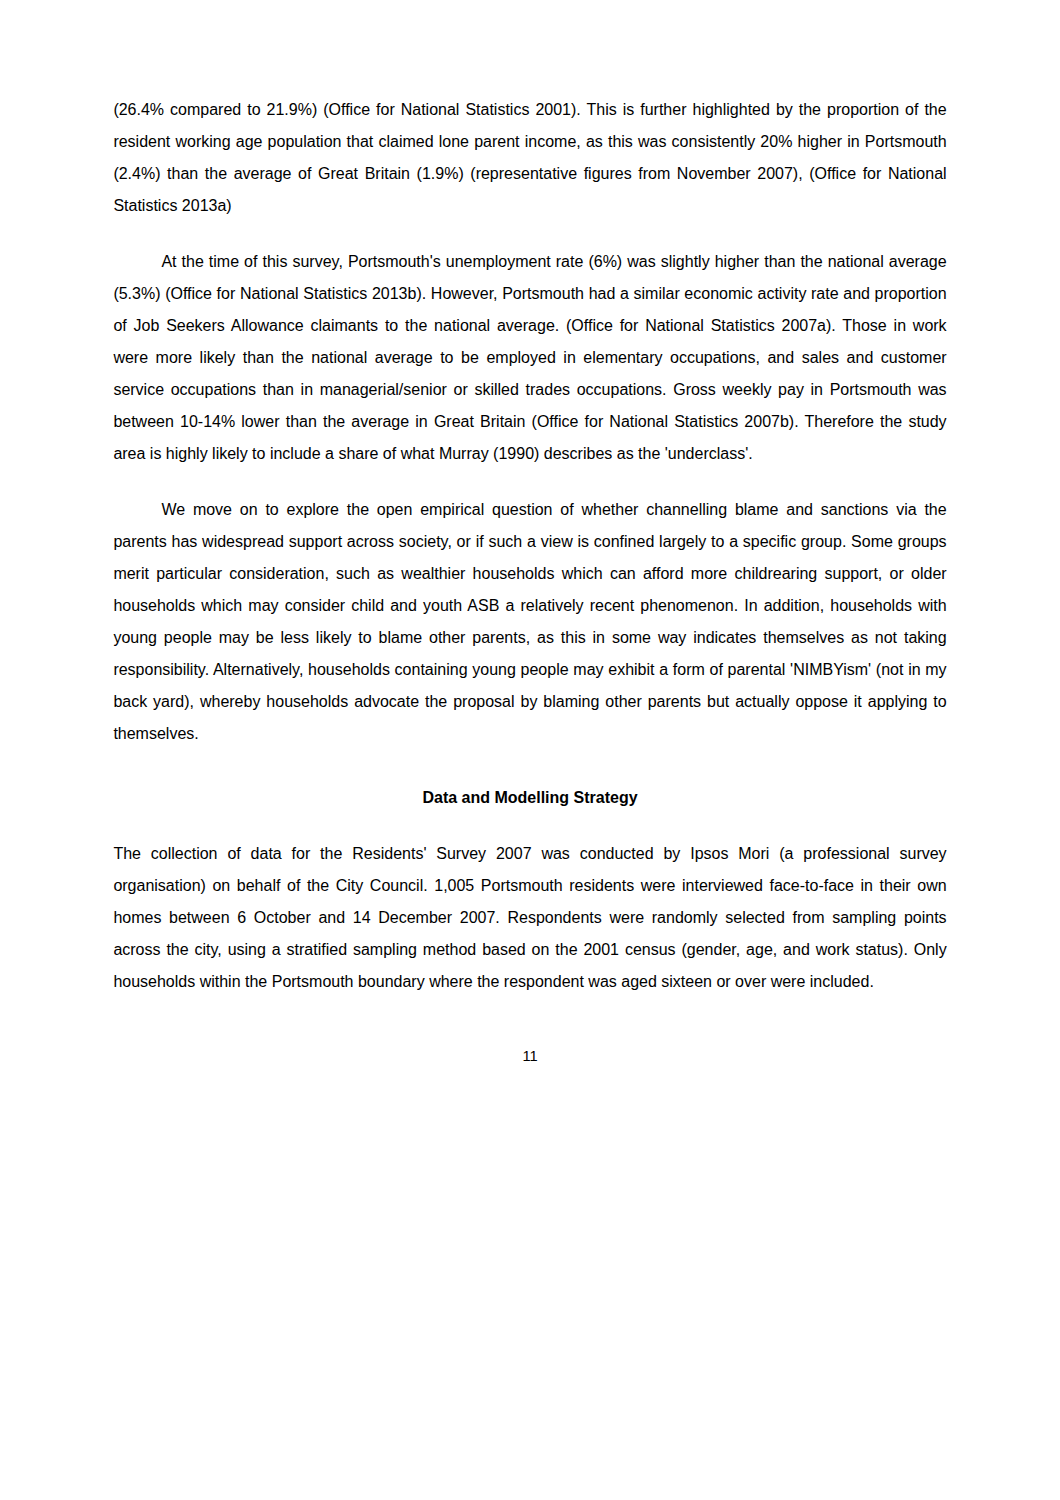(26.4% compared to 21.9%) (Office for National Statistics 2001). This is further highlighted by the proportion of the resident working age population that claimed lone parent income, as this was consistently 20% higher in Portsmouth (2.4%) than the average of Great Britain (1.9%) (representative figures from November 2007), (Office for National Statistics 2013a)
At the time of this survey, Portsmouth's unemployment rate (6%) was slightly higher than the national average (5.3%) (Office for National Statistics 2013b). However, Portsmouth had a similar economic activity rate and proportion of Job Seekers Allowance claimants to the national average. (Office for National Statistics 2007a). Those in work were more likely than the national average to be employed in elementary occupations, and sales and customer service occupations than in managerial/senior or skilled trades occupations. Gross weekly pay in Portsmouth was between 10-14% lower than the average in Great Britain (Office for National Statistics 2007b). Therefore the study area is highly likely to include a share of what Murray (1990) describes as the 'underclass'.
We move on to explore the open empirical question of whether channelling blame and sanctions via the parents has widespread support across society, or if such a view is confined largely to a specific group. Some groups merit particular consideration, such as wealthier households which can afford more childrearing support, or older households which may consider child and youth ASB a relatively recent phenomenon. In addition, households with young people may be less likely to blame other parents, as this in some way indicates themselves as not taking responsibility. Alternatively, households containing young people may exhibit a form of parental 'NIMBYism' (not in my back yard), whereby households advocate the proposal by blaming other parents but actually oppose it applying to themselves.
Data and Modelling Strategy
The collection of data for the Residents' Survey 2007 was conducted by Ipsos Mori (a professional survey organisation) on behalf of the City Council. 1,005 Portsmouth residents were interviewed face-to-face in their own homes between 6 October and 14 December 2007. Respondents were randomly selected from sampling points across the city, using a stratified sampling method based on the 2001 census (gender, age, and work status). Only households within the Portsmouth boundary where the respondent was aged sixteen or over were included.
11